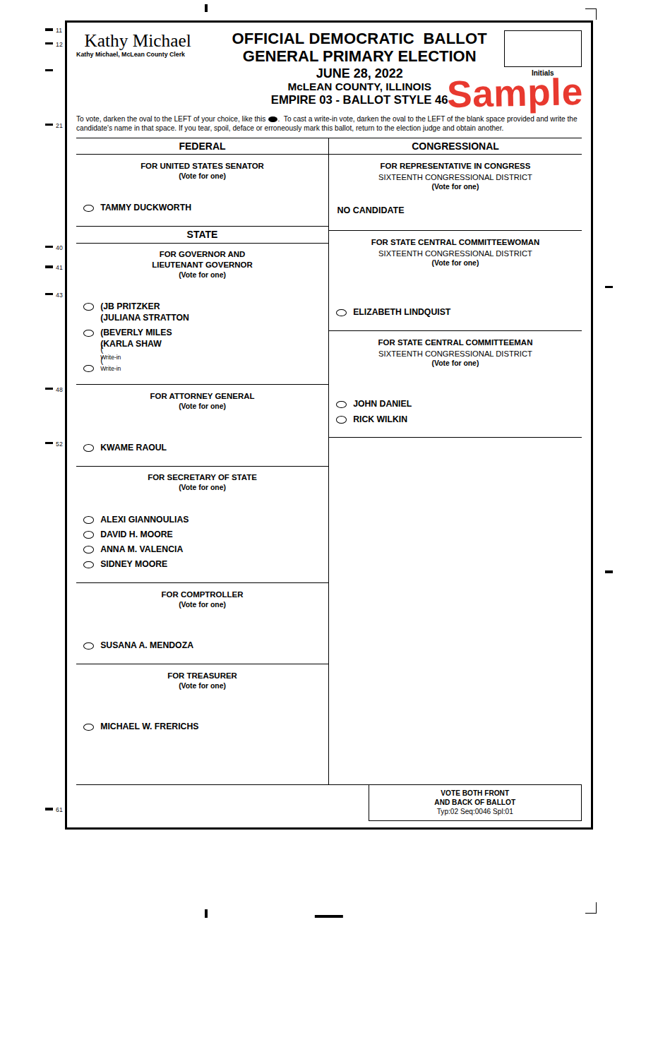11
12
21
40
41
43
48
52
61
Kathy Michael
Kathy Michael, McLean County Clerk
OFFICIAL DEMOCRATIC BALLOT
GENERAL PRIMARY ELECTION
JUNE 28, 2022
McLEAN COUNTY, ILLINOIS
EMPIRE 03 - BALLOT STYLE 46
Initials
Sample
To vote, darken the oval to the LEFT of your choice, like this . To cast a write-in vote, darken the oval to the LEFT of the blank space provided and write the candidate's name in that space. If you tear, spoil, deface or erroneously mark this ballot, return to the election judge and obtain another.
FEDERAL
FOR UNITED STATES SENATOR
(Vote for one)
TAMMY DUCKWORTH
STATE
FOR GOVERNOR AND
LIEUTENANT GOVERNOR
(Vote for one)
(JB PRITZKER
(JULIANA STRATTON
(BEVERLY MILES
(KARLA SHAW
Write-in
Write-in
FOR ATTORNEY GENERAL
(Vote for one)
KWAME RAOUL
FOR SECRETARY OF STATE
(Vote for one)
ALEXI GIANNOULIAS
DAVID H. MOORE
ANNA M. VALENCIA
SIDNEY MOORE
FOR COMPTROLLER
(Vote for one)
SUSANA A. MENDOZA
FOR TREASURER
(Vote for one)
MICHAEL W. FRERICHS
CONGRESSIONAL
FOR REPRESENTATIVE IN CONGRESS
SIXTEENTH CONGRESSIONAL DISTRICT
(Vote for one)
NO CANDIDATE
FOR STATE CENTRAL COMMITTEEWOMAN
SIXTEENTH CONGRESSIONAL DISTRICT
(Vote for one)
ELIZABETH LINDQUIST
FOR STATE CENTRAL COMMITTEEMAN
SIXTEENTH CONGRESSIONAL DISTRICT
(Vote for one)
JOHN DANIEL
RICK WILKIN
VOTE BOTH FRONT
AND BACK OF BALLOT
Typ:02 Seq:0046 Spl:01